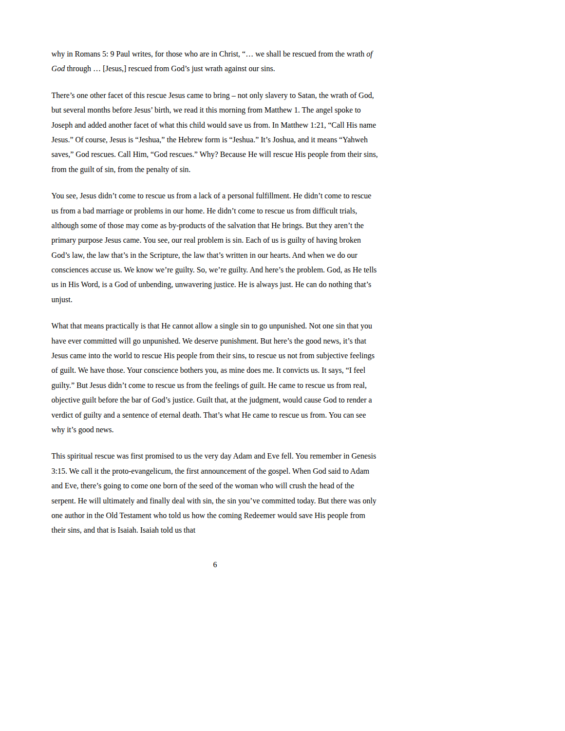why in Romans 5: 9 Paul writes, for those who are in Christ, “… we shall be rescued from the wrath of God through … [Jesus,] rescued from God’s just wrath against our sins.
There’s one other facet of this rescue Jesus came to bring – not only slavery to Satan, the wrath of God, but several months before Jesus’ birth, we read it this morning from Matthew 1. The angel spoke to Joseph and added another facet of what this child would save us from. In Matthew 1:21, “Call His name Jesus.” Of course, Jesus is “Jeshua,” the Hebrew form is “Jeshua.” It’s Joshua, and it means “Yahweh saves,” God rescues. Call Him, “God rescues.” Why? Because He will rescue His people from their sins, from the guilt of sin, from the penalty of sin.
You see, Jesus didn’t come to rescue us from a lack of a personal fulfillment. He didn’t come to rescue us from a bad marriage or problems in our home. He didn’t come to rescue us from difficult trials, although some of those may come as by-products of the salvation that He brings. But they aren’t the primary purpose Jesus came. You see, our real problem is sin. Each of us is guilty of having broken God’s law, the law that’s in the Scripture, the law that’s written in our hearts. And when we do our consciences accuse us. We know we’re guilty. So, we’re guilty. And here’s the problem. God, as He tells us in His Word, is a God of unbending, unwavering justice. He is always just. He can do nothing that’s unjust.
What that means practically is that He cannot allow a single sin to go unpunished. Not one sin that you have ever committed will go unpunished. We deserve punishment. But here’s the good news, it’s that Jesus came into the world to rescue His people from their sins, to rescue us not from subjective feelings of guilt. We have those. Your conscience bothers you, as mine does me. It convicts us. It says, “I feel guilty.” But Jesus didn’t come to rescue us from the feelings of guilt. He came to rescue us from real, objective guilt before the bar of God’s justice. Guilt that, at the judgment, would cause God to render a verdict of guilty and a sentence of eternal death. That’s what He came to rescue us from. You can see why it’s good news.
This spiritual rescue was first promised to us the very day Adam and Eve fell. You remember in Genesis 3:15. We call it the proto-evangelicum, the first announcement of the gospel. When God said to Adam and Eve, there’s going to come one born of the seed of the woman who will crush the head of the serpent. He will ultimately and finally deal with sin, the sin you’ve committed today. But there was only one author in the Old Testament who told us how the coming Redeemer would save His people from their sins, and that is Isaiah. Isaiah told us that
6